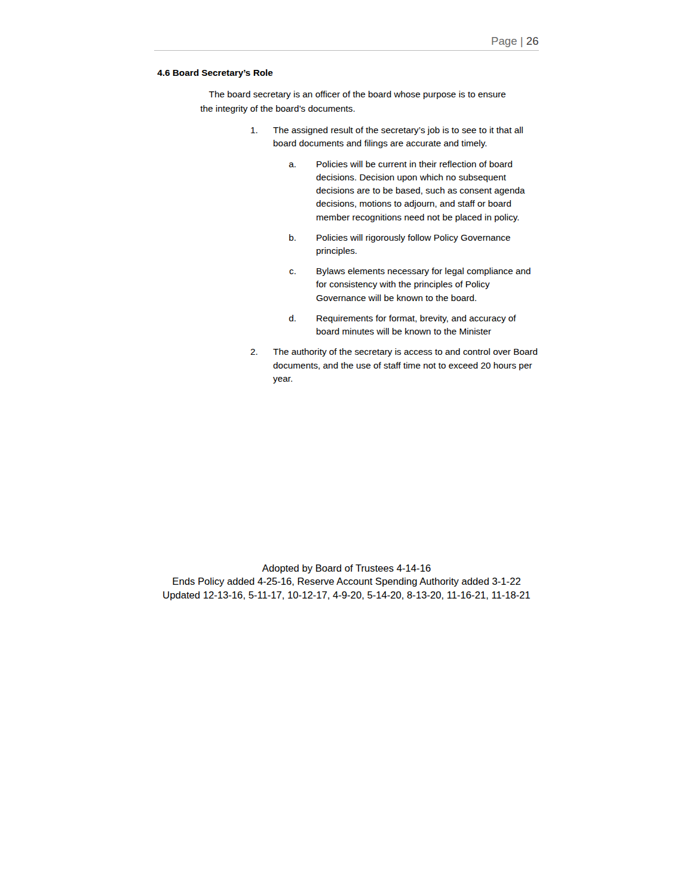Page | 26
4.6 Board Secretary’s Role
The board secretary is an officer of the board whose purpose is to ensure
the integrity of the board’s documents.
The assigned result of the secretary’s job is to see to it that all board documents and filings are accurate and timely.
Policies will be current in their reflection of board decisions. Decision upon which no subsequent decisions are to be based, such as consent agenda decisions, motions to adjourn, and staff or board member recognitions need not be placed in policy.
Policies will rigorously follow Policy Governance principles.
Bylaws elements necessary for legal compliance and for consistency with the principles of Policy Governance will be known to the board.
Requirements for format, brevity, and accuracy of board minutes will be known to the Minister
The authority of the secretary is access to and control over Board documents, and the use of staff time not to exceed 20 hours per year.
Adopted by Board of Trustees 4-14-16
Ends Policy added 4-25-16, Reserve Account Spending Authority added 3-1-22
Updated 12-13-16, 5-11-17, 10-12-17, 4-9-20, 5-14-20, 8-13-20, 11-16-21, 11-18-21